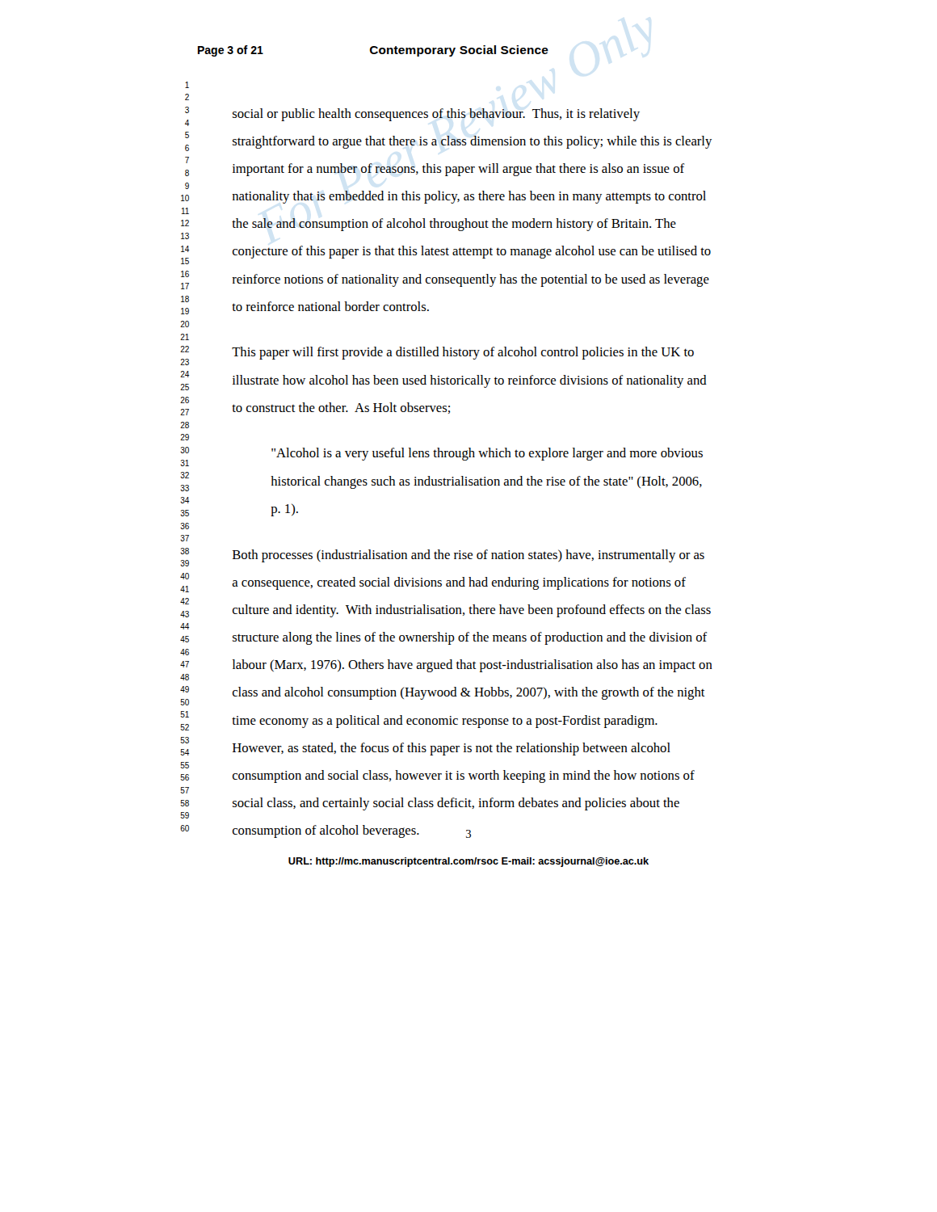Page 3 of 21
Contemporary Social Science
12345678910 11121314151617181920 21222324252627282930 31323334353637383940 41424344454647484950 51525354555657585960
For Peer Review Only
social or public health consequences of this behaviour. Thus, it is relatively straightforward to argue that there is a class dimension to this policy; while this is clearly important for a number of reasons, this paper will argue that there is also an issue of nationality that is embedded in this policy, as there has been in many attempts to control the sale and consumption of alcohol throughout the modern history of Britain. The conjecture of this paper is that this latest attempt to manage alcohol use can be utilised to reinforce notions of nationality and consequently has the potential to be used as leverage to reinforce national border controls.
This paper will first provide a distilled history of alcohol control policies in the UK to illustrate how alcohol has been used historically to reinforce divisions of nationality and to construct the other. As Holt observes;
"Alcohol is a very useful lens through which to explore larger and more obvious historical changes such as industrialisation and the rise of the state" (Holt, 2006, p. 1).
Both processes (industrialisation and the rise of nation states) have, instrumentally or as a consequence, created social divisions and had enduring implications for notions of culture and identity. With industrialisation, there have been profound effects on the class structure along the lines of the ownership of the means of production and the division of labour (Marx, 1976). Others have argued that post-industrialisation also has an impact on class and alcohol consumption (Haywood & Hobbs, 2007), with the growth of the night time economy as a political and economic response to a post-Fordist paradigm. However, as stated, the focus of this paper is not the relationship between alcohol consumption and social class, however it is worth keeping in mind the how notions of social class, and certainly social class deficit, inform debates and policies about the consumption of alcohol beverages.
3
URL: http://mc.manuscriptcentral.com/rsoc E-mail: acssjournal@ioe.ac.uk